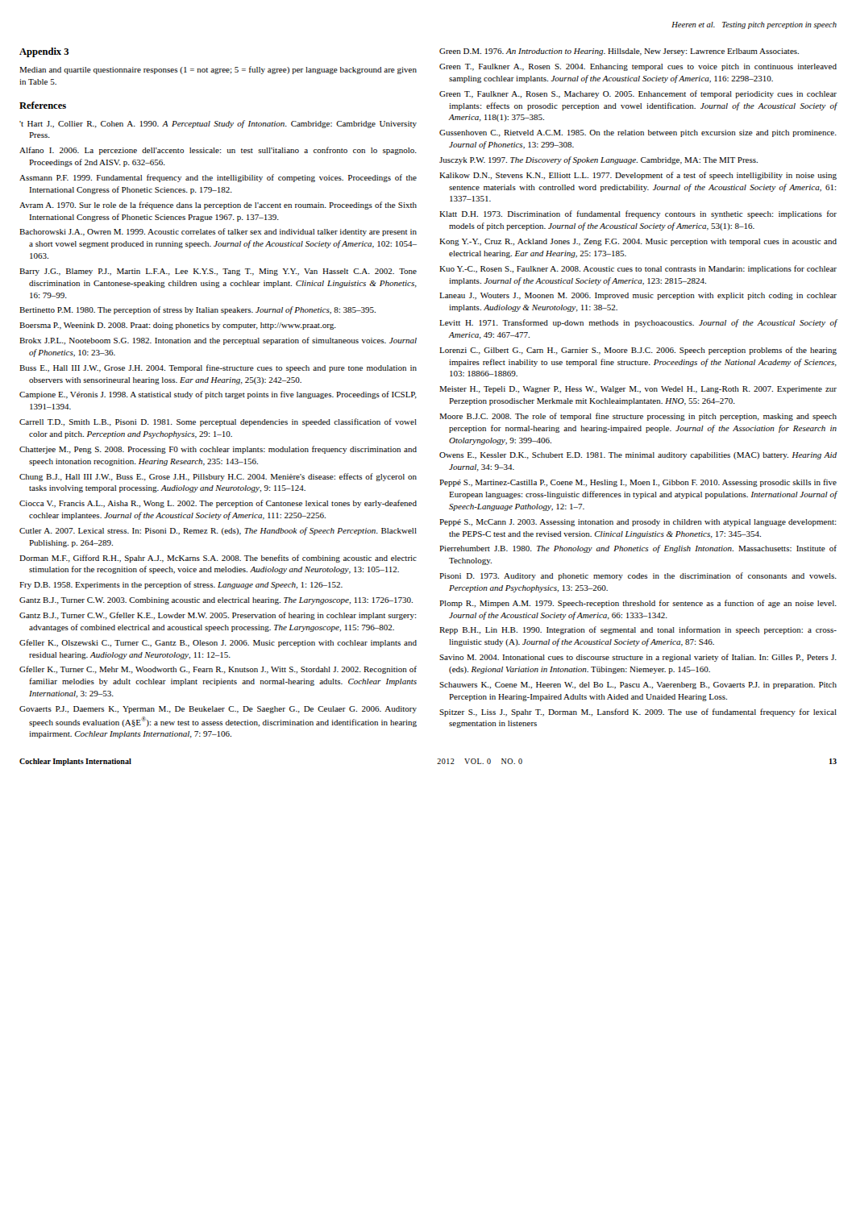Heeren et al. Testing pitch perception in speech
Appendix 3
Median and quartile questionnaire responses (1 = not agree; 5 = fully agree) per language background are given in Table 5.
References
't Hart J., Collier R., Cohen A. 1990. A Perceptual Study of Intonation. Cambridge: Cambridge University Press.
Alfano I. 2006. La percezione dell'accento lessicale: un test sull'italiano a confronto con lo spagnolo. Proceedings of 2nd AISV. p. 632–656.
Assmann P.F. 1999. Fundamental frequency and the intelligibility of competing voices. Proceedings of the International Congress of Phonetic Sciences. p. 179–182.
Avram A. 1970. Sur le role de la fréquence dans la perception de l'accent en roumain. Proceedings of the Sixth International Congress of Phonetic Sciences Prague 1967. p. 137–139.
Bachorowski J.A., Owren M. 1999. Acoustic correlates of talker sex and individual talker identity are present in a short vowel segment produced in running speech. Journal of the Acoustical Society of America, 102: 1054–1063.
Barry J.G., Blamey P.J., Martin L.F.A., Lee K.Y.S., Tang T., Ming Y.Y., Van Hasselt C.A. 2002. Tone discrimination in Cantonese-speaking children using a cochlear implant. Clinical Linguistics & Phonetics, 16: 79–99.
Bertinetto P.M. 1980. The perception of stress by Italian speakers. Journal of Phonetics, 8: 385–395.
Boersma P., Weenink D. 2008. Praat: doing phonetics by computer, http://www.praat.org.
Brokx J.P.L., Nooteboom S.G. 1982. Intonation and the perceptual separation of simultaneous voices. Journal of Phonetics, 10: 23–36.
Buss E., Hall III J.W., Grose J.H. 2004. Temporal fine-structure cues to speech and pure tone modulation in observers with sensorineural hearing loss. Ear and Hearing, 25(3): 242–250.
Campione E., Véronis J. 1998. A statistical study of pitch target points in five languages. Proceedings of ICSLP, 1391–1394.
Carrell T.D., Smith L.B., Pisoni D. 1981. Some perceptual dependencies in speeded classification of vowel color and pitch. Perception and Psychophysics, 29: 1–10.
Chatterjee M., Peng S. 2008. Processing F0 with cochlear implants: modulation frequency discrimination and speech intonation recognition. Hearing Research, 235: 143–156.
Chung B.J., Hall III J.W., Buss E., Grose J.H., Pillsbury H.C. 2004. Menière's disease: effects of glycerol on tasks involving temporal processing. Audiology and Neurotology, 9: 115–124.
Ciocca V., Francis A.L., Aisha R., Wong L. 2002. The perception of Cantonese lexical tones by early-deafened cochlear implantees. Journal of the Acoustical Society of America, 111: 2250–2256.
Cutler A. 2007. Lexical stress. In: Pisoni D., Remez R. (eds), The Handbook of Speech Perception. Blackwell Publishing. p. 264–289.
Dorman M.F., Gifford R.H., Spahr A.J., McKarns S.A. 2008. The benefits of combining acoustic and electric stimulation for the recognition of speech, voice and melodies. Audiology and Neurotology, 13: 105–112.
Fry D.B. 1958. Experiments in the perception of stress. Language and Speech, 1: 126–152.
Gantz B.J., Turner C.W. 2003. Combining acoustic and electrical hearing. The Laryngoscope, 113: 1726–1730.
Gantz B.J., Turner C.W., Gfeller K.E., Lowder M.W. 2005. Preservation of hearing in cochlear implant surgery: advantages of combined electrical and acoustical speech processing. The Laryngoscope, 115: 796–802.
Gfeller K., Olszewski C., Turner C., Gantz B., Oleson J. 2006. Music perception with cochlear implants and residual hearing. Audiology and Neurotology, 11: 12–15.
Gfeller K., Turner C., Mehr M., Woodworth G., Fearn R., Knutson J., Witt S., Stordahl J. 2002. Recognition of familiar melodies by adult cochlear implant recipients and normal-hearing adults. Cochlear Implants International, 3: 29–53.
Govaerts P.J., Daemers K., Yperman M., De Beukelaer C., De Saegher G., De Ceulaer G. 2006. Auditory speech sounds evaluation (A§E®): a new test to assess detection, discrimination and identification in hearing impairment. Cochlear Implants International, 7: 97–106.
Green D.M. 1976. An Introduction to Hearing. Hillsdale, New Jersey: Lawrence Erlbaum Associates.
Green T., Faulkner A., Rosen S. 2004. Enhancing temporal cues to voice pitch in continuous interleaved sampling cochlear implants. Journal of the Acoustical Society of America, 116: 2298–2310.
Green T., Faulkner A., Rosen S., Macharey O. 2005. Enhancement of temporal periodicity cues in cochlear implants: effects on prosodic perception and vowel identification. Journal of the Acoustical Society of America, 118(1): 375–385.
Gussenhoven C., Rietveld A.C.M. 1985. On the relation between pitch excursion size and pitch prominence. Journal of Phonetics, 13: 299–308.
Jusczyk P.W. 1997. The Discovery of Spoken Language. Cambridge, MA: The MIT Press.
Kalikow D.N., Stevens K.N., Elliott L.L. 1977. Development of a test of speech intelligibility in noise using sentence materials with controlled word predictability. Journal of the Acoustical Society of America, 61: 1337–1351.
Klatt D.H. 1973. Discrimination of fundamental frequency contours in synthetic speech: implications for models of pitch perception. Journal of the Acoustical Society of America, 53(1): 8–16.
Kong Y.-Y., Cruz R., Ackland Jones J., Zeng F.G. 2004. Music perception with temporal cues in acoustic and electrical hearing. Ear and Hearing, 25: 173–185.
Kuo Y.-C., Rosen S., Faulkner A. 2008. Acoustic cues to tonal contrasts in Mandarin: implications for cochlear implants. Journal of the Acoustical Society of America, 123: 2815–2824.
Laneau J., Wouters J., Moonen M. 2006. Improved music perception with explicit pitch coding in cochlear implants. Audiology & Neurotology, 11: 38–52.
Levitt H. 1971. Transformed up-down methods in psychoacoustics. Journal of the Acoustical Society of America, 49: 467–477.
Lorenzi C., Gilbert G., Carn H., Garnier S., Moore B.J.C. 2006. Speech perception problems of the hearing impaires reflect inability to use temporal fine structure. Proceedings of the National Academy of Sciences, 103: 18866–18869.
Meister H., Tepeli D., Wagner P., Hess W., Walger M., von Wedel H., Lang-Roth R. 2007. Experimente zur Perzeption prosodischer Merkmale mit Kochleaimplantaten. HNO, 55: 264–270.
Moore B.J.C. 2008. The role of temporal fine structure processing in pitch perception, masking and speech perception for normal-hearing and hearing-impaired people. Journal of the Association for Research in Otolaryngology, 9: 399–406.
Owens E., Kessler D.K., Schubert E.D. 1981. The minimal auditory capabilities (MAC) battery. Hearing Aid Journal, 34: 9–34.
Peppé S., Martinez-Castilla P., Coene M., Hesling I., Moen I., Gibbon F. 2010. Assessing prosodic skills in five European languages: cross-linguistic differences in typical and atypical populations. International Journal of Speech-Language Pathology, 12: 1–7.
Peppé S., McCann J. 2003. Assessing intonation and prosody in children with atypical language development: the PEPS-C test and the revised version. Clinical Linguistics & Phonetics, 17: 345–354.
Pierrehumbert J.B. 1980. The Phonology and Phonetics of English Intonation. Massachusetts: Institute of Technology.
Pisoni D. 1973. Auditory and phonetic memory codes in the discrimination of consonants and vowels. Perception and Psychophysics, 13: 253–260.
Plomp R., Mimpen A.M. 1979. Speech-reception threshold for sentence as a function of age an noise level. Journal of the Acoustical Society of America, 66: 1333–1342.
Repp B.H., Lin H.B. 1990. Integration of segmental and tonal information in speech perception: a cross-linguistic study (A). Journal of the Acoustical Society of America, 87: S46.
Savino M. 2004. Intonational cues to discourse structure in a regional variety of Italian. In: Gilles P., Peters J. (eds). Regional Variation in Intonation. Tübingen: Niemeyer. p. 145–160.
Schauwers K., Coene M., Heeren W., del Bo L., Pascu A., Vaerenberg B., Govaerts P.J. in preparation. Pitch Perception in Hearing-Impaired Adults with Aided and Unaided Hearing Loss.
Spitzer S., Liss J., Spahr T., Dorman M., Lansford K. 2009. The use of fundamental frequency for lexical segmentation in listeners
Cochlear Implants International 2012 VOL. 0 NO. 0 13